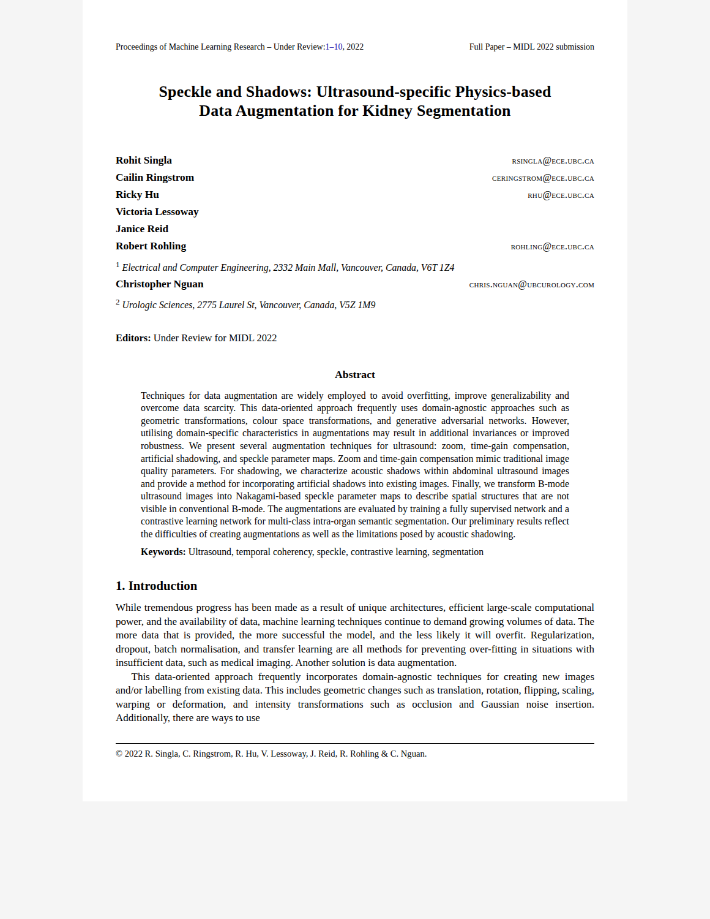Proceedings of Machine Learning Research – Under Review:1–10, 2022 Full Paper – MIDL 2022 submission
Speckle and Shadows: Ultrasound-specific Physics-based
Data Augmentation for Kidney Segmentation
| Rohit Singla | rsingla@ece.ubc.ca |
| Cailin Ringstrom | ceringstrom@ece.ubc.ca |
| Ricky Hu | rhu@ece.ubc.ca |
| Victoria Lessoway | |
| Janice Reid | |
| Robert Rohling | rohling@ece.ubc.ca |
1 Electrical and Computer Engineering, 2332 Main Mall, Vancouver, Canada, V6T 1Z4
| Christopher Nguan | chris.nguan@ubcurology.com |
2 Urologic Sciences, 2775 Laurel St, Vancouver, Canada, V5Z 1M9
Editors: Under Review for MIDL 2022
Abstract
Techniques for data augmentation are widely employed to avoid overfitting, improve generalizability and overcome data scarcity. This data-oriented approach frequently uses domain-agnostic approaches such as geometric transformations, colour space transformations, and generative adversarial networks. However, utilising domain-specific characteristics in augmentations may result in additional invariances or improved robustness. We present several augmentation techniques for ultrasound: zoom, time-gain compensation, artificial shadowing, and speckle parameter maps. Zoom and time-gain compensation mimic traditional image quality parameters. For shadowing, we characterize acoustic shadows within abdominal ultrasound images and provide a method for incorporating artificial shadows into existing images. Finally, we transform B-mode ultrasound images into Nakagami-based speckle parameter maps to describe spatial structures that are not visible in conventional B-mode. The augmentations are evaluated by training a fully supervised network and a contrastive learning network for multi-class intra-organ semantic segmentation. Our preliminary results reflect the difficulties of creating augmentations as well as the limitations posed by acoustic shadowing.
Keywords: Ultrasound, temporal coherency, speckle, contrastive learning, segmentation
1. Introduction
While tremendous progress has been made as a result of unique architectures, efficient large-scale computational power, and the availability of data, machine learning techniques continue to demand growing volumes of data. The more data that is provided, the more successful the model, and the less likely it will overfit. Regularization, dropout, batch normalisation, and transfer learning are all methods for preventing over-fitting in situations with insufficient data, such as medical imaging. Another solution is data augmentation.
This data-oriented approach frequently incorporates domain-agnostic techniques for creating new images and/or labelling from existing data. This includes geometric changes such as translation, rotation, flipping, scaling, warping or deformation, and intensity transformations such as occlusion and Gaussian noise insertion. Additionally, there are ways to use
© 2022 R. Singla, C. Ringstrom, R. Hu, V. Lessoway, J. Reid, R. Rohling & C. Nguan.